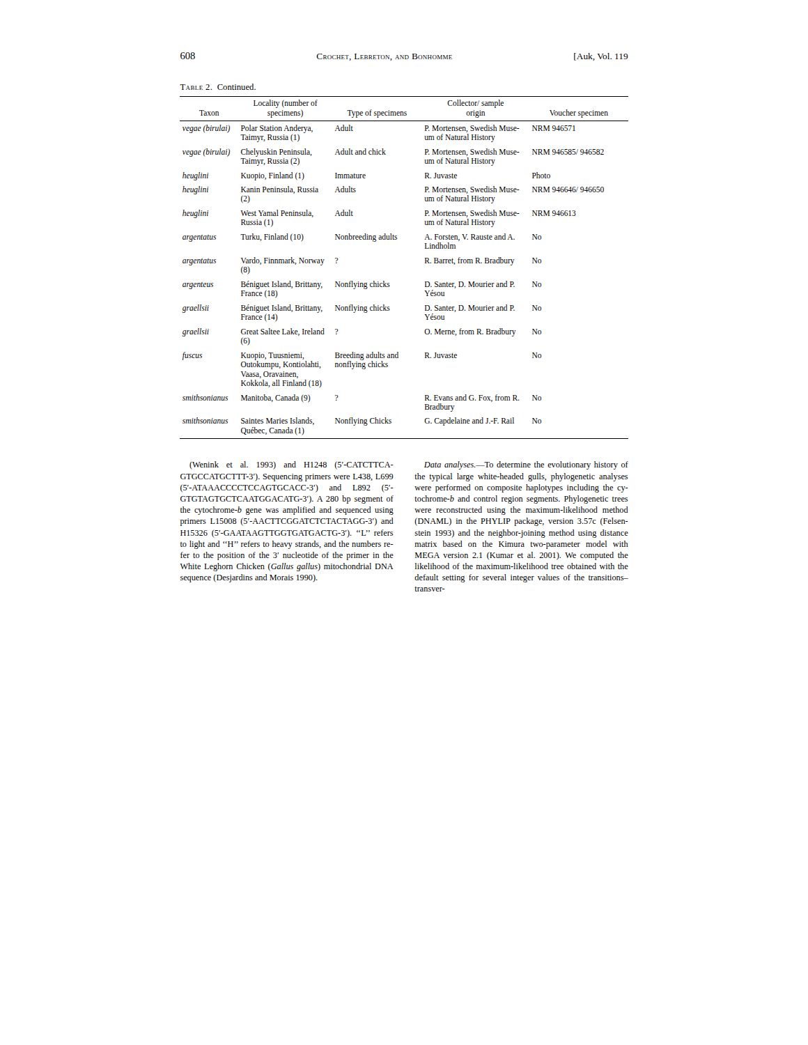608 Crochet, Lebreton, and Bonhomme [Auk, Vol. 119
Table 2. Continued.
| | Locality (number of | | Collector/ sample | |
| --- | --- | --- | --- | --- |
| Taxon | specimens) | Type of specimens | origin | Voucher specimen |
| vegae (birulai) | Polar Station An­derya, Taimyr, Russia (1) | Adult | P. Mortensen, Swedish Muse­um of Natural History | NRM 946571 |
| vegae (birulai) | Chelyuskin Penin­sula, Taimyr, Russia (2) | Adult and chick | P. Mortensen, Swedish Muse­um of Natural History | NRM 946585/ 946582 |
| heuglini | Kuopio, Finland (1) | Immature | R. Juvaste | Photo |
| heuglini | Kanin Peninsula, Russia (2) | Adults | P. Mortensen, Swedish Muse­um of Natural History | NRM 946646/ 946650 |
| heuglini | West Yamal Penin­sula, Russia (1) | Adult | P. Mortensen, Swedish Muse­um of Natural History | NRM 946613 |
| argentatus | Turku, Finland (10) | Nonbreeding adults | A. Forsten, V. Rauste and A. Lindholm | No |
| argentatus | Vardo, Finnmark, Norway (8) | ? | R. Barret, from R. Bradbury | No |
| argenteus | Béniguet Island, Brittany, France (18) | Nonflying chicks | D. Santer, D. Mourier and P. Yésou | No |
| graellsii | Béniguet Island, Brittany, France (14) | Nonflying chicks | D. Santer, D. Mourier and P. Yésou | No |
| graellsii | Great Saltee Lake, Ireland (6) | ? | O. Merne, from R. Bradbury | No |
| fuscus | Kuopio, Tuusnie­mi, Outokumpu, Kontiolahti, Vaa­sa, Oravainen, Kokkola, all Fin­land (18) | Breeding adults and nonflying chicks | R. Juvaste | No |
| smithsonianus | Manitoba, Canada (9) | ? | R. Evans and G. Fox, from R. Bradbury | No |
| smithsonianus | Saintes Maries Is­lands, Québec, Canada (1) | Nonflying Chicks | G. Capdelaine and J.-F. Rail | No |
(Wenink et al. 1993) and H1248 (5′-CATCTTCA-GTGCCATGCTTT-3′). Sequencing primers were L438, L699 (5′-ATAAACCCCTCCAGTGCACC-3′) and L892 (5′-GTGTAGTGCTCAATGGACATG-3′). A 280 bp segment of the cytochrome-b gene was am­plified and sequenced using primers L15008 (5′-AACTTCGGATCTCTACTAGG-3′) and H15326 (5′-GAATAAGTTGGTGATGACTG-3′). ‘‘L’’ refers to light and ‘‘H’’ refers to heavy strands, and the num­bers refer to the position of the 3′ nucleotide of the primer in the White Leghorn Chicken (Gallus gallus) mitochondrial DNA sequence (Desjardins and Mo­rais 1990).
Data analyses.—To determine the evolutionary his­tory of the typical large white-headed gulls, phylo­genetic analyses were performed on composite hap­lotypes including the cytochrome-b and control region segments. Phylogenetic trees were recon­structed using the maximum-likelihood method (DNAML) in the PHYLIP package, version 3.57c (Fel­senstein 1993) and the neighbor-joining method us­ing distance matrix based on the Kimura two-param­eter model with MEGA version 2.1 (Kumar et al. 2001). We computed the likelihood of the maximum-likelihood tree obtained with the default setting for several integer values of the transitions–transver-